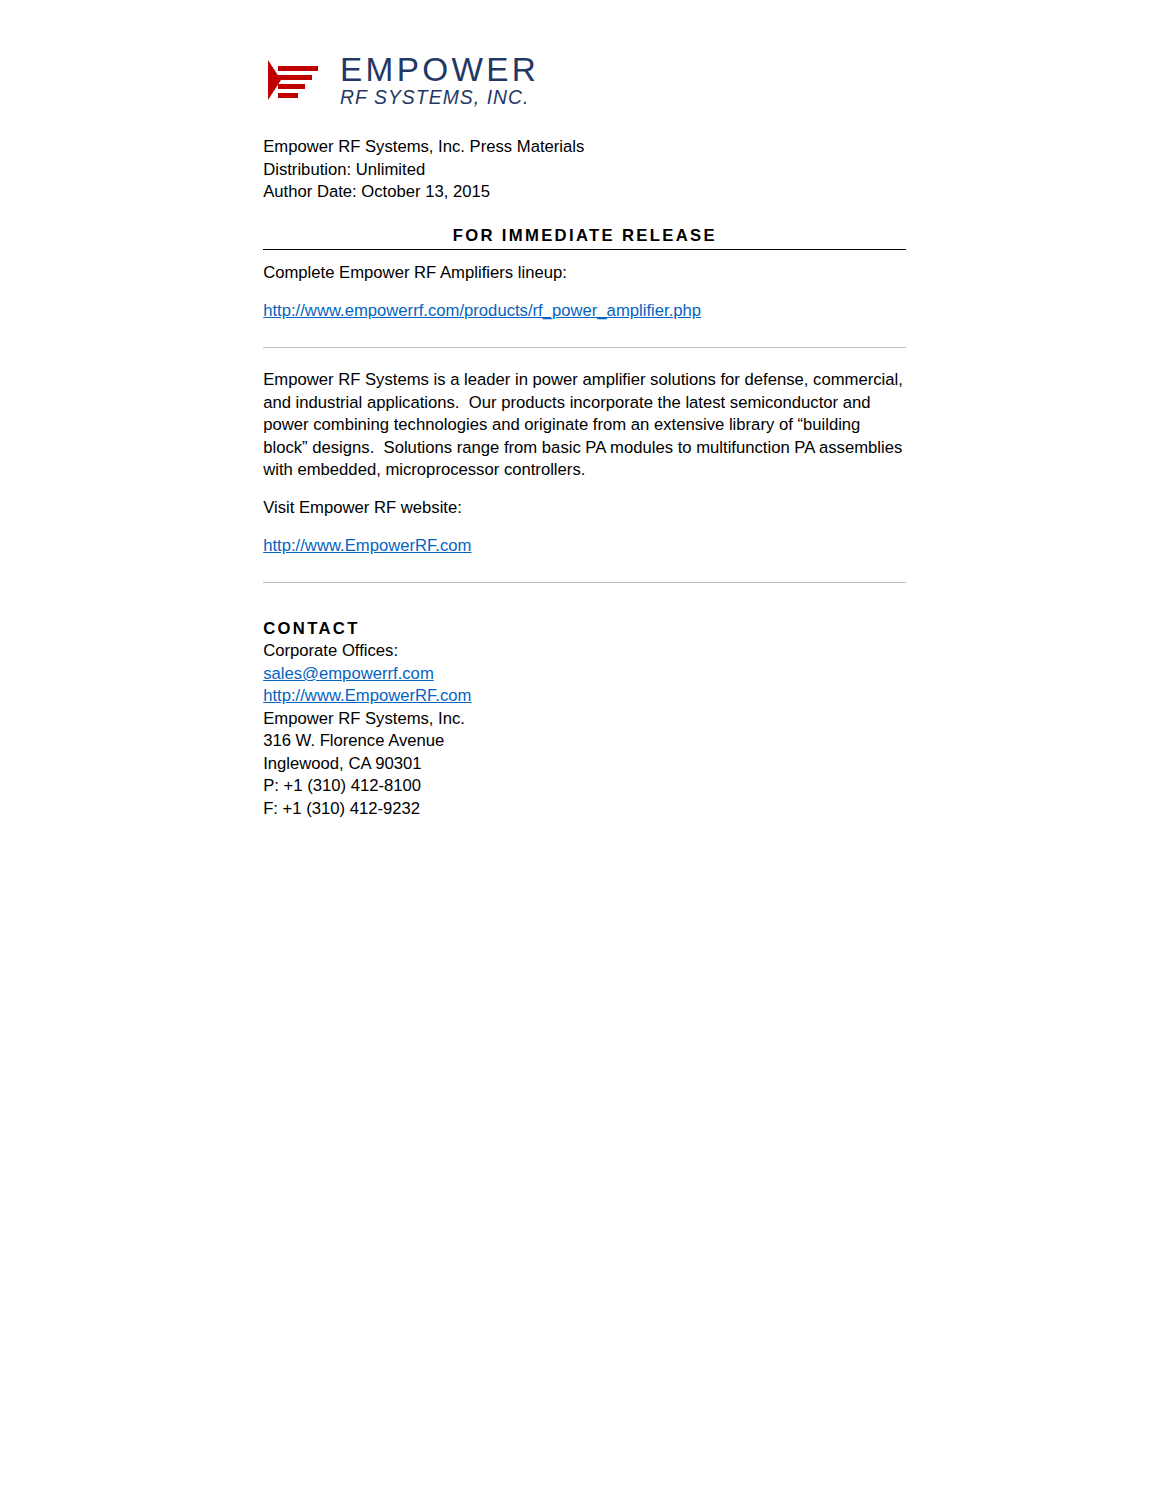EMPOWER
RF SYSTEMS, INC.
Empower RF Systems, Inc. Press Materials
Distribution: Unlimited
Author Date: October 13, 2015
FOR IMMEDIATE RELEASE
Complete Empower RF Amplifiers lineup:
http://www.empowerrf.com/products/rf_power_amplifier.php
Empower RF Systems is a leader in power amplifier solutions for defense, commercial, and industrial applications. Our products incorporate the latest semiconductor and power combining technologies and originate from an extensive library of “building block” designs. Solutions range from basic PA modules to multifunction PA assemblies with embedded, microprocessor controllers.
Visit Empower RF website:
http://www.EmpowerRF.com
CONTACT
Corporate Offices:
sales@empowerrf.com
http://www.EmpowerRF.com
Empower RF Systems, Inc.
316 W. Florence Avenue
Inglewood, CA 90301
P: +1 (310) 412-8100
F: +1 (310) 412-9232